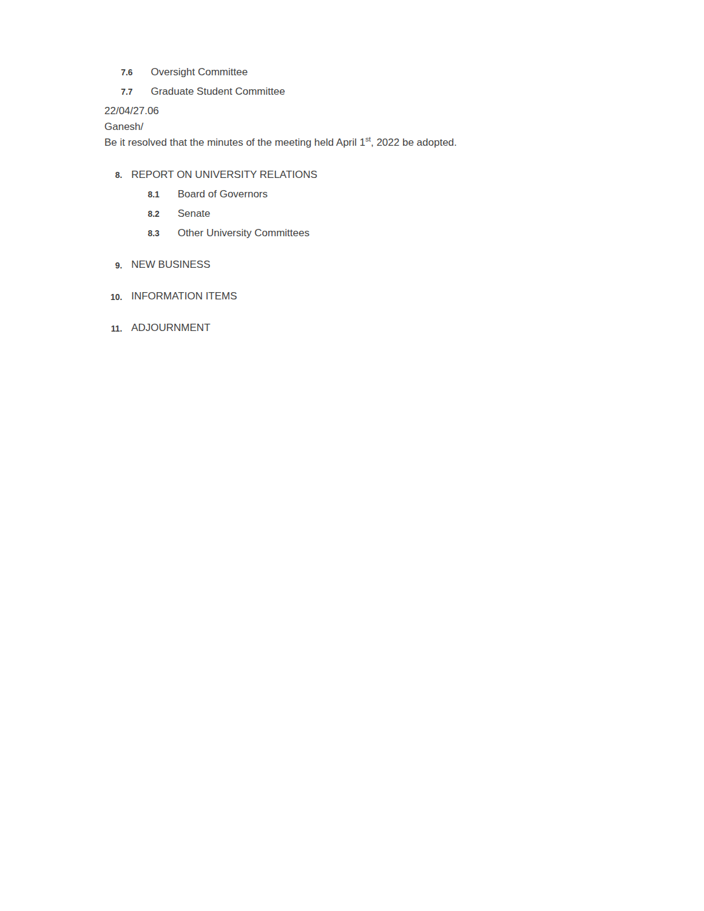7.6 Oversight Committee
7.7 Graduate Student Committee
22/04/27.06
Ganesh/
Be it resolved that the minutes of the meeting held April 1st, 2022 be adopted.
REPORT ON UNIVERSITY RELATIONS
8.1 Board of Governors
8.2 Senate
8.3 Other University Committees
NEW BUSINESS
INFORMATION ITEMS
ADJOURNMENT